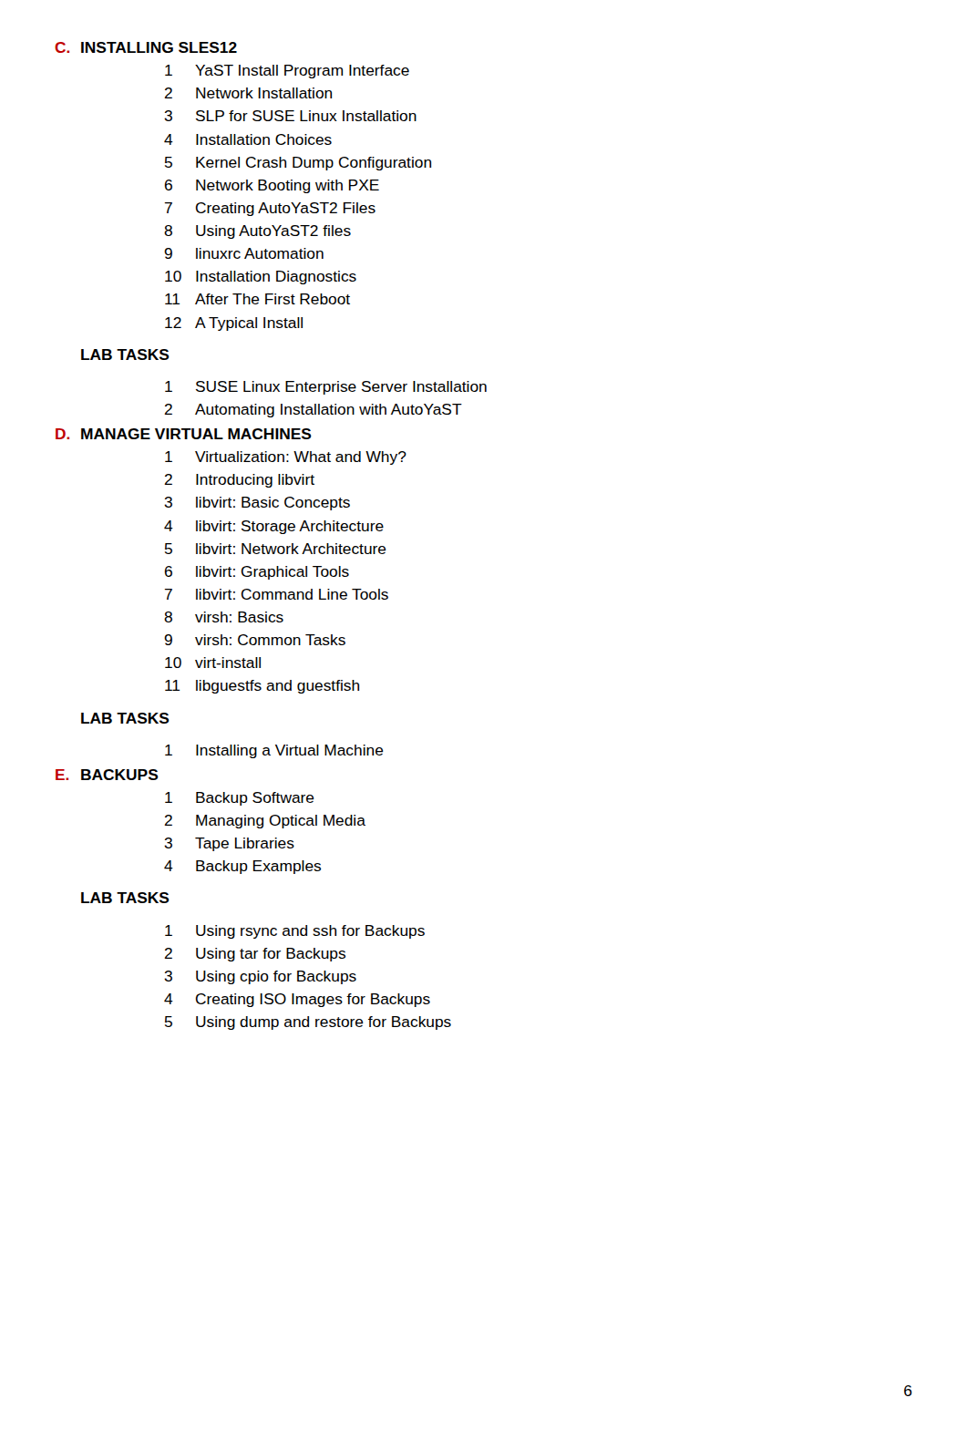C. INSTALLING SLES12
1 YaST Install Program Interface
2 Network Installation
3 SLP for SUSE Linux Installation
4 Installation Choices
5 Kernel Crash Dump Configuration
6 Network Booting with PXE
7 Creating AutoYaST2 Files
8 Using AutoYaST2 files
9 linuxrc Automation
10 Installation Diagnostics
11 After The First Reboot
12 A Typical Install
LAB TASKS
1 SUSE Linux Enterprise Server Installation
2 Automating Installation with AutoYaST
D. MANAGE VIRTUAL MACHINES
1 Virtualization: What and Why?
2 Introducing libvirt
3 libvirt: Basic Concepts
4 libvirt: Storage Architecture
5 libvirt: Network Architecture
6 libvirt: Graphical Tools
7 libvirt: Command Line Tools
8 virsh: Basics
9 virsh: Common Tasks
10 virt-install
11 libguestfs and guestfish
LAB TASKS
1 Installing a Virtual Machine
E. BACKUPS
1 Backup Software
2 Managing Optical Media
3 Tape Libraries
4 Backup Examples
LAB TASKS
1 Using rsync and ssh for Backups
2 Using tar for Backups
3 Using cpio for Backups
4 Creating ISO Images for Backups
5 Using dump and restore for Backups
6